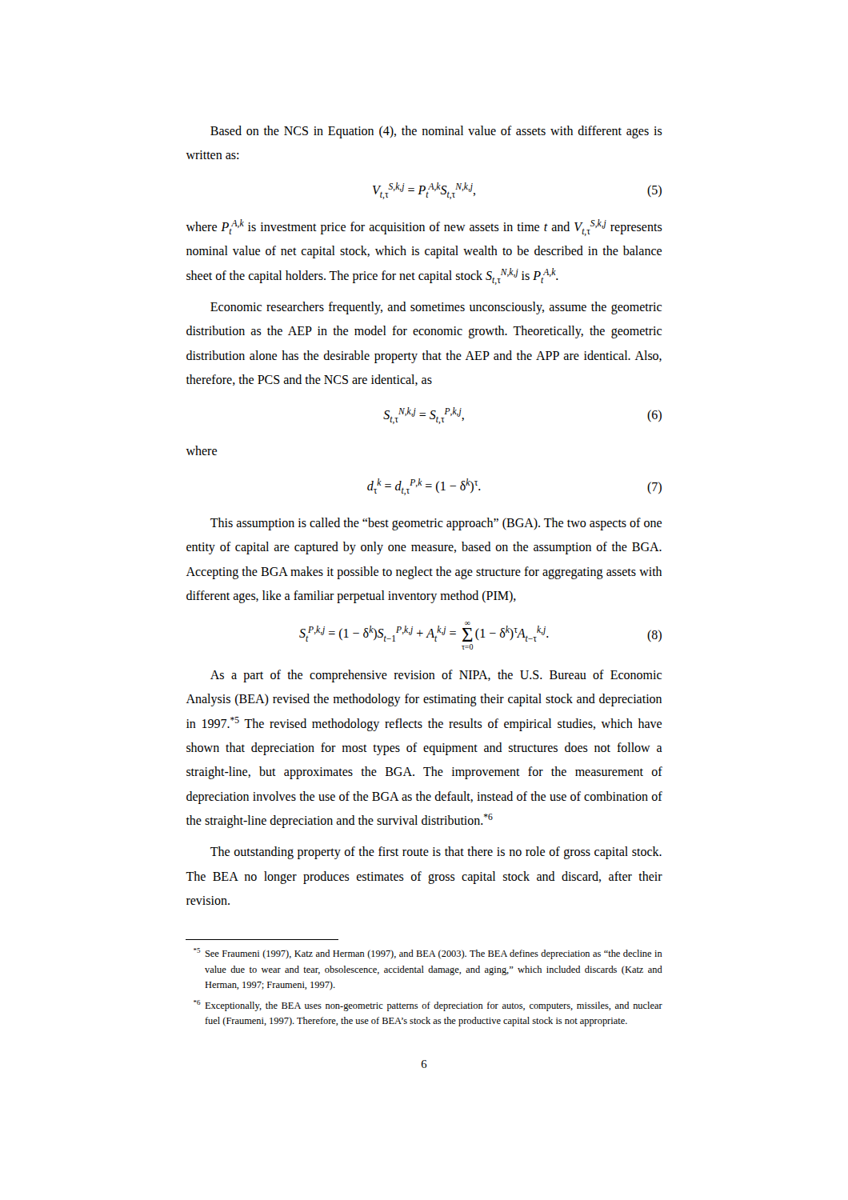Based on the NCS in Equation (4), the nominal value of assets with different ages is written as:
Vt,τS,k,j = PtA,kSt,τN,k,j,
(5)
where PtA,k is investment price for acquisition of new assets in time t and Vt,τS,k,j represents nominal value of net capital stock, which is capital wealth to be described in the balance sheet of the capital holders. The price for net capital stock St,τN,k,j is PtA,k.
Economic researchers frequently, and sometimes unconsciously, assume the geometric distribution as the AEP in the model for economic growth. Theoretically, the geometric distribution alone has the desirable property that the AEP and the APP are identical. Also, therefore, the PCS and the NCS are identical, as
St,τN,k,j = St,τP,k,j,
(6)
where
dτk = dt,τP,k = (1 − δk)τ.
(7)
This assumption is called the “best geometric approach” (BGA). The two aspects of one entity of capital are captured by only one measure, based on the assumption of the BGA. Accepting the BGA makes it possible to neglect the age structure for aggregating assets with different ages, like a familiar perpetual inventory method (PIM),
StP,k,j = (1 − δk)St−1P,k,j + Atk,j = ∞Στ=0(1 − δk)τAt−τk,j.
(8)
As a part of the comprehensive revision of NIPA, the U.S. Bureau of Economic Analysis (BEA) revised the methodology for estimating their capital stock and depreciation in 1997.*5 The revised methodology reflects the results of empirical studies, which have shown that depreciation for most types of equipment and structures does not follow a straight-line, but approximates the BGA. The improvement for the measurement of depreciation involves the use of the BGA as the default, instead of the use of combination of the straight-line depreciation and the survival distribution.*6
The outstanding property of the first route is that there is no role of gross capital stock. The BEA no longer produces estimates of gross capital stock and discard, after their revision.
*5
See Fraumeni (1997), Katz and Herman (1997), and BEA (2003). The BEA defines depreciation as “the decline in value due to wear and tear, obsolescence, accidental damage, and aging,” which included discards (Katz and Herman, 1997; Fraumeni, 1997).
*6
Exceptionally, the BEA uses non-geometric patterns of depreciation for autos, computers, missiles, and nuclear fuel (Fraumeni, 1997). Therefore, the use of BEA’s stock as the productive capital stock is not appropriate.
6